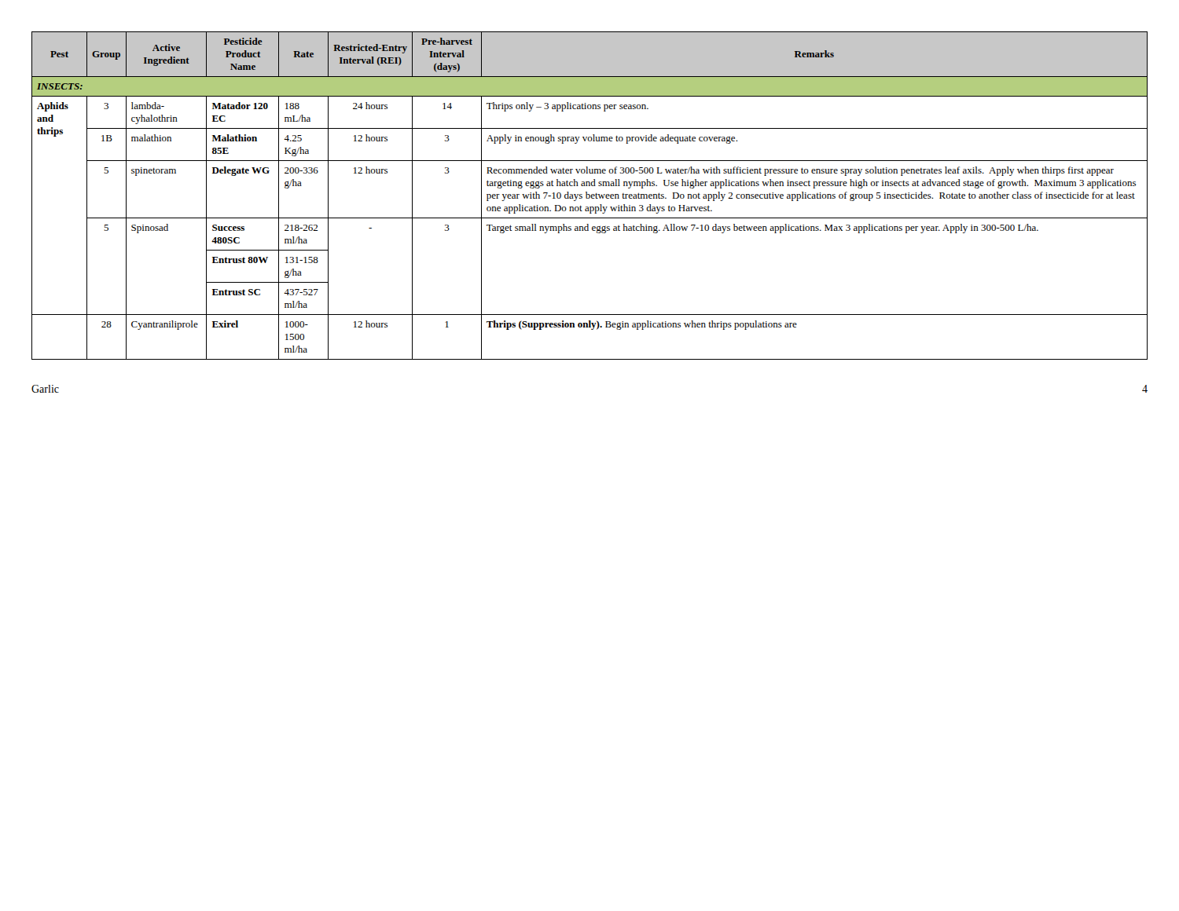| Pest | Group | Active Ingredient | Pesticide Product Name | Rate | Restricted-Entry Interval (REI) | Pre-harvest Interval (days) | Remarks |
| --- | --- | --- | --- | --- | --- | --- | --- |
| INSECTS: |
| Aphids and thrips | 3 | lambda-cyhalothrin | Matador 120 EC | 188 mL/ha | 24 hours | 14 | Thrips only – 3 applications per season. |
| 1B | malathion | Malathion 85E | 4.25 Kg/ha | 12 hours | 3 | Apply in enough spray volume to provide adequate coverage. |
| 5 | spinetoram | Delegate WG | 200-336 g/ha | 12 hours | 3 | Recommended water volume of 300-500 L water/ha with sufficient pressure to ensure spray solution penetrates leaf axils. Apply when thirps first appear targeting eggs at hatch and small nymphs. Use higher applications when insect pressure high or insects at advanced stage of growth. Maximum 3 applications per year with 7-10 days between treatments. Do not apply 2 consecutive applications of group 5 insecticides. Rotate to another class of insecticide for at least one application. Do not apply within 3 days to Harvest. |
| 5 | Spinosad | Success 480SC | 218-262 ml/ha | - | 3 | Target small nymphs and eggs at hatching. Allow 7-10 days between applications. Max 3 applications per year. Apply in 300-500 L/ha. |
| Entrust 80W | 131-158 g/ha |
| Entrust SC | 437-527 ml/ha |
| | 28 | Cyantraniliprole | Exirel | 1000-1500 ml/ha | 12 hours | 1 | Thrips (Suppression only). Begin applications when thrips populations are |
Garlic
4